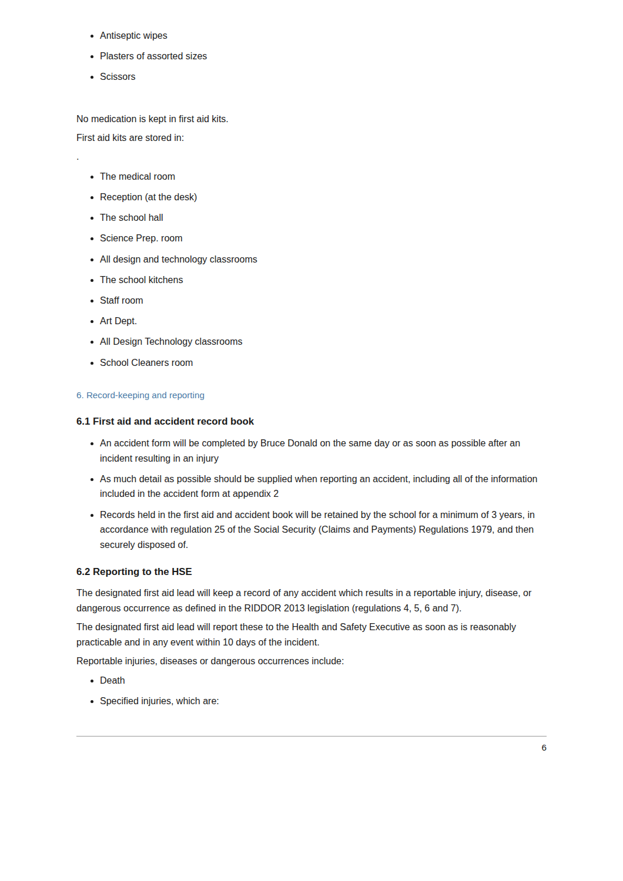Antiseptic wipes
Plasters of assorted sizes
Scissors
No medication is kept in first aid kits.
First aid kits are stored in:
.
The medical room
Reception (at the desk)
The school hall
Science Prep. room
All design and technology classrooms
The school kitchens
Staff room
Art Dept.
All Design Technology classrooms
School Cleaners room
6. Record-keeping and reporting
6.1 First aid and accident record book
An accident form will be completed by Bruce Donald on the same day or as soon as possible after an incident resulting in an injury
As much detail as possible should be supplied when reporting an accident, including all of the information included in the accident form at appendix 2
Records held in the first aid and accident book will be retained by the school for a minimum of 3 years, in accordance with regulation 25 of the Social Security (Claims and Payments) Regulations 1979, and then securely disposed of.
6.2 Reporting to the HSE
The designated first aid lead will keep a record of any accident which results in a reportable injury, disease, or dangerous occurrence as defined in the RIDDOR 2013 legislation (regulations 4, 5, 6 and 7).
The designated first aid lead will report these to the Health and Safety Executive as soon as is reasonably practicable and in any event within 10 days of the incident.
Reportable injuries, diseases or dangerous occurrences include:
Death
Specified injuries, which are:
6